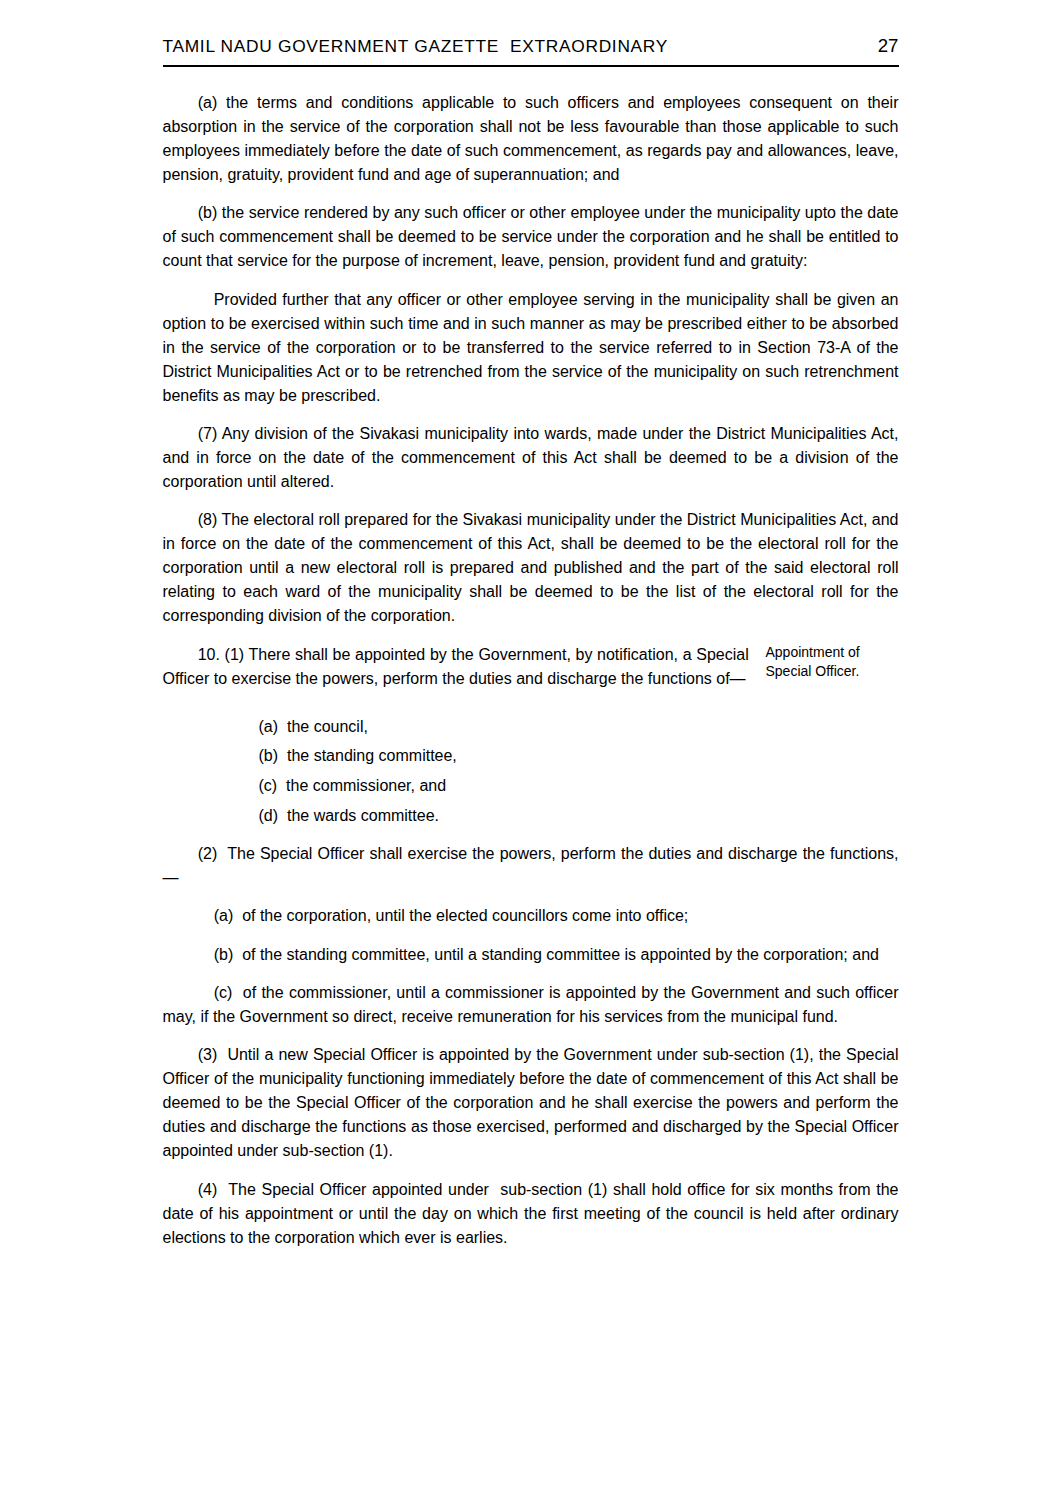TAMIL NADU GOVERNMENT GAZETTE EXTRAORDINARY 27
(a) the terms and conditions applicable to such officers and employees consequent on their absorption in the service of the corporation shall not be less favourable than those applicable to such employees immediately before the date of such commencement, as regards pay and allowances, leave, pension, gratuity, provident fund and age of superannuation; and
(b) the service rendered by any such officer or other employee under the municipality upto the date of such commencement shall be deemed to be service under the corporation and he shall be entitled to count that service for the purpose of increment, leave, pension, provident fund and gratuity:
Provided further that any officer or other employee serving in the municipality shall be given an option to be exercised within such time and in such manner as may be prescribed either to be absorbed in the service of the corporation or to be transferred to the service referred to in Section 73-A of the District Municipalities Act or to be retrenched from the service of the municipality on such retrenchment benefits as may be prescribed.
(7) Any division of the Sivakasi municipality into wards, made under the District Municipalities Act, and in force on the date of the commencement of this Act shall be deemed to be a division of the corporation until altered.
(8) The electoral roll prepared for the Sivakasi municipality under the District Municipalities Act, and in force on the date of the commencement of this Act, shall be deemed to be the electoral roll for the corporation until a new electoral roll is prepared and published and the part of the said electoral roll relating to each ward of the municipality shall be deemed to be the list of the electoral roll for the corresponding division of the corporation.
Appointment of Special Officer.
10. (1) There shall be appointed by the Government, by notification, a Special Officer to exercise the powers, perform the duties and discharge the functions of—
(a) the council,
(b) the standing committee,
(c) the commissioner, and
(d) the wards committee.
(2) The Special Officer shall exercise the powers, perform the duties and discharge the functions,—
(a) of the corporation, until the elected councillors come into office;
(b) of the standing committee, until a standing committee is appointed by the corporation; and
(c) of the commissioner, until a commissioner is appointed by the Government and such officer may, if the Government so direct, receive remuneration for his services from the municipal fund.
(3) Until a new Special Officer is appointed by the Government under sub-section (1), the Special Officer of the municipality functioning immediately before the date of commencement of this Act shall be deemed to be the Special Officer of the corporation and he shall exercise the powers and perform the duties and discharge the functions as those exercised, performed and discharged by the Special Officer appointed under sub-section (1).
(4) The Special Officer appointed under sub-section (1) shall hold office for six months from the date of his appointment or until the day on which the first meeting of the council is held after ordinary elections to the corporation which ever is earlies.